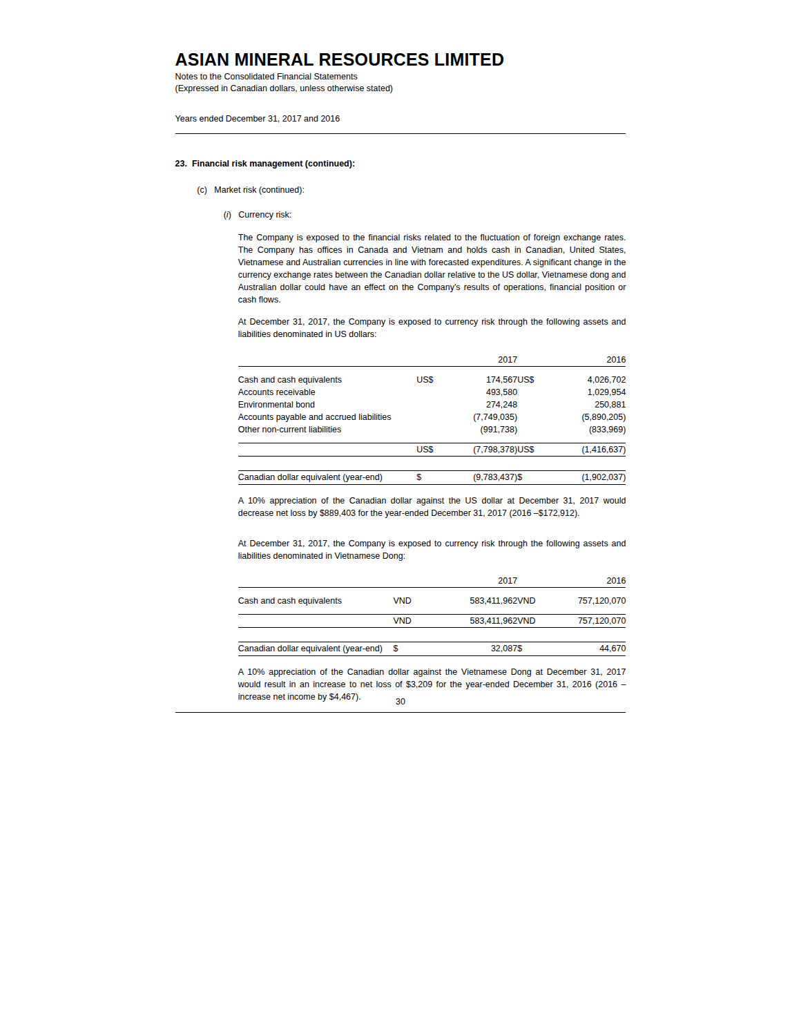ASIAN MINERAL RESOURCES LIMITED
Notes to the Consolidated Financial Statements
(Expressed in Canadian dollars, unless otherwise stated)
Years ended December 31, 2017 and 2016
23. Financial risk management (continued):
(c) Market risk (continued):
(i) Currency risk:
The Company is exposed to the financial risks related to the fluctuation of foreign exchange rates. The Company has offices in Canada and Vietnam and holds cash in Canadian, United States, Vietnamese and Australian currencies in line with forecasted expenditures. A significant change in the currency exchange rates between the Canadian dollar relative to the US dollar, Vietnamese dong and Australian dollar could have an effect on the Company's results of operations, financial position or cash flows.
At December 31, 2017, the Company is exposed to currency risk through the following assets and liabilities denominated in US dollars:
| | | 2017 | | 2016 |
| --- | --- | --- | --- | --- |
| Cash and cash equivalents | US$ | 174,567 | US$ | 4,026,702 |
| Accounts receivable | | 493,580 | | 1,029,954 |
| Environmental bond | | 274,248 | | 250,881 |
| Accounts payable and accrued liabilities | | (7,749,035) | | (5,890,205) |
| Other non-current liabilities | | (991,738) | | (833,969) |
| | US$ | (7,798,378) | US$ | (1,416,637) |
| Canadian dollar equivalent (year-end) | $ | (9,783,437) | $ | (1,902,037) |
A 10% appreciation of the Canadian dollar against the US dollar at December 31, 2017 would decrease net loss by $889,403 for the year-ended December 31, 2017 (2016 –$172,912).
At December 31, 2017, the Company is exposed to currency risk through the following assets and liabilities denominated in Vietnamese Dong:
| | | 2017 | | 2016 |
| --- | --- | --- | --- | --- |
| Cash and cash equivalents | VND | 583,411,962 | VND | 757,120,070 |
| | VND | 583,411,962 | VND | 757,120,070 |
| Canadian dollar equivalent (year-end) | $ | 32,087 | $ | 44,670 |
A 10% appreciation of the Canadian dollar against the Vietnamese Dong at December 31, 2017 would result in an increase to net loss of $3,209 for the year-ended December 31, 2016 (2016 – increase net income by $4,467).
30